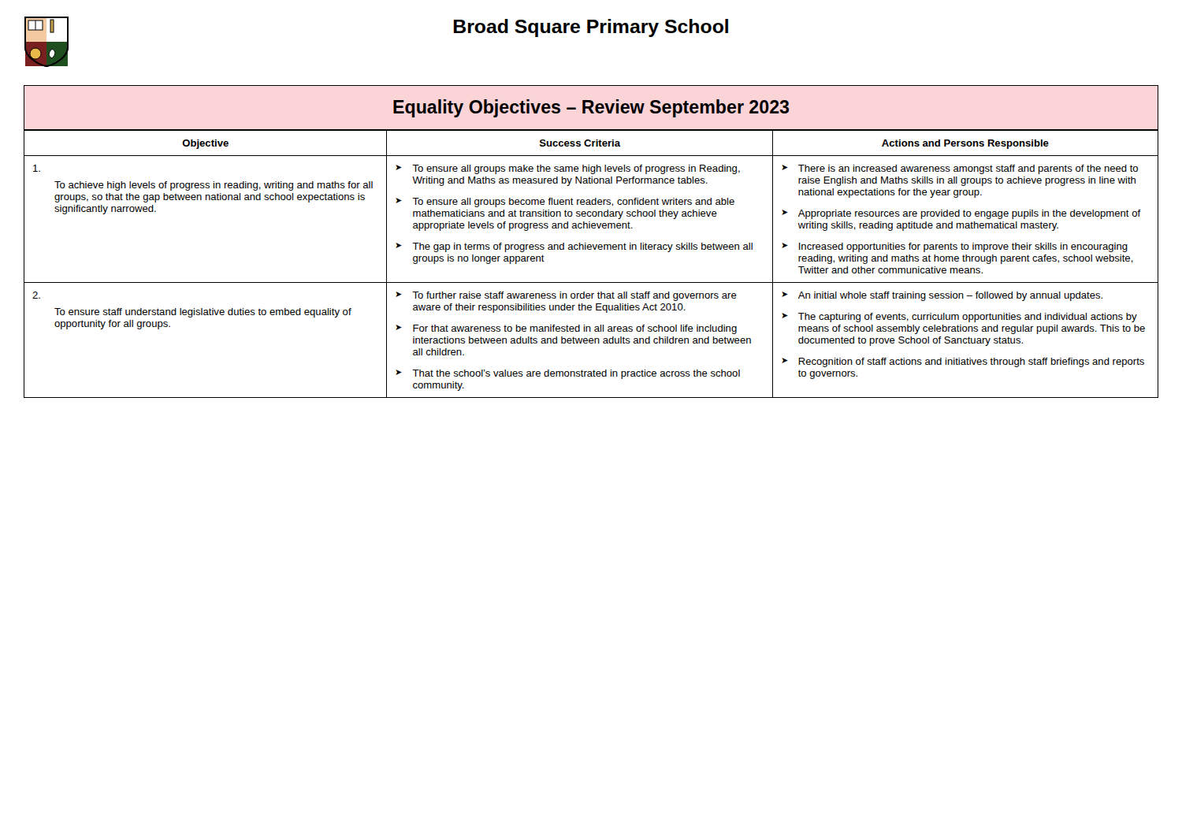Broad Square Primary School
Equality Objectives – Review September 2023
| Objective | Success Criteria | Actions and Persons Responsible |
| --- | --- | --- |
| 1. To achieve high levels of progress in reading, writing and maths for all groups, so that the gap between national and school expectations is significantly narrowed. | To ensure all groups make the same high levels of progress in Reading, Writing and Maths as measured by National Performance tables. To ensure all groups become fluent readers, confident writers and able mathematicians and at transition to secondary school they achieve appropriate levels of progress and achievement. The gap in terms of progress and achievement in literacy skills between all groups is no longer apparent | There is an increased awareness amongst staff and parents of the need to raise English and Maths skills in all groups to achieve progress in line with national expectations for the year group. Appropriate resources are provided to engage pupils in the development of writing skills, reading aptitude and mathematical mastery. Increased opportunities for parents to improve their skills in encouraging reading, writing and maths at home through parent cafes, school website, Twitter and other communicative means. |
| 2. To ensure staff understand legislative duties to embed equality of opportunity for all groups. | To further raise staff awareness in order that all staff and governors are aware of their responsibilities under the Equalities Act 2010. For that awareness to be manifested in all areas of school life including interactions between adults and between adults and children and between all children. That the school’s values are demonstrated in practice across the school community. | An initial whole staff training session – followed by annual updates. The capturing of events, curriculum opportunities and individual actions by means of school assembly celebrations and regular pupil awards. This to be documented to prove School of Sanctuary status. Recognition of staff actions and initiatives through staff briefings and reports to governors. |